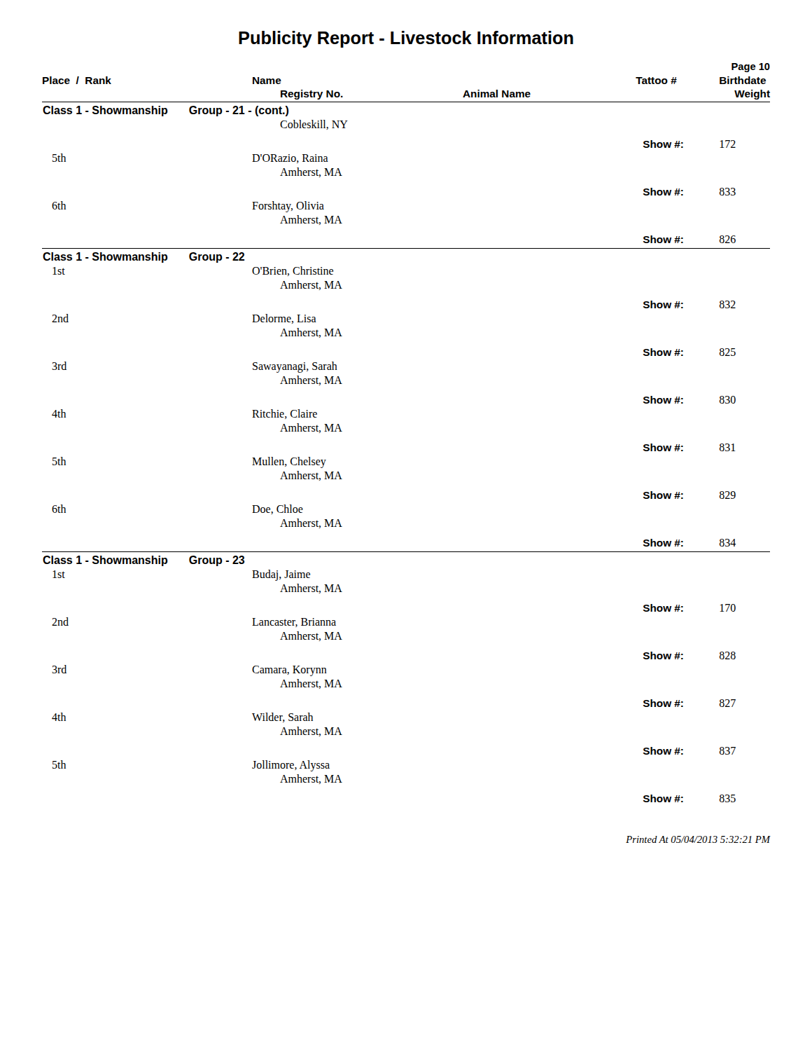Publicity Report - Livestock Information
Page 10
| Place / Rank | Name | | Tattoo # | Birthdate |
| | Registry No. | Animal Name | | Weight |
| Class 1 - Showmanship Group - 21 - (cont.) | | | |
| | Cobleskill, NY | | | |
| | | | Show #: | 172 |
| 5th | D'ORazio, Raina | | | |
| | Amherst, MA | | | |
| | | | Show #: | 833 |
| 6th | Forshtay, Olivia | | | |
| | Amherst, MA | | | |
| | | | Show #: | 826 |
| Class 1 - Showmanship Group - 22 | | | |
| 1st | O'Brien, Christine | | | |
| | Amherst, MA | | | |
| | | | Show #: | 832 |
| 2nd | Delorme, Lisa | | | |
| | Amherst, MA | | | |
| | | | Show #: | 825 |
| 3rd | Sawayanagi, Sarah | | | |
| | Amherst, MA | | | |
| | | | Show #: | 830 |
| 4th | Ritchie, Claire | | | |
| | Amherst, MA | | | |
| | | | Show #: | 831 |
| 5th | Mullen, Chelsey | | | |
| | Amherst, MA | | | |
| | | | Show #: | 829 |
| 6th | Doe, Chloe | | | |
| | Amherst, MA | | | |
| | | | Show #: | 834 |
| Class 1 - Showmanship Group - 23 | | | |
| 1st | Budaj, Jaime | | | |
| | Amherst, MA | | | |
| | | | Show #: | 170 |
| 2nd | Lancaster, Brianna | | | |
| | Amherst, MA | | | |
| | | | Show #: | 828 |
| 3rd | Camara, Korynn | | | |
| | Amherst, MA | | | |
| | | | Show #: | 827 |
| 4th | Wilder, Sarah | | | |
| | Amherst, MA | | | |
| | | | Show #: | 837 |
| 5th | Jollimore, Alyssa | | | |
| | Amherst, MA | | | |
| | | | Show #: | 835 |
Printed At 05/04/2013 5:32:21 PM